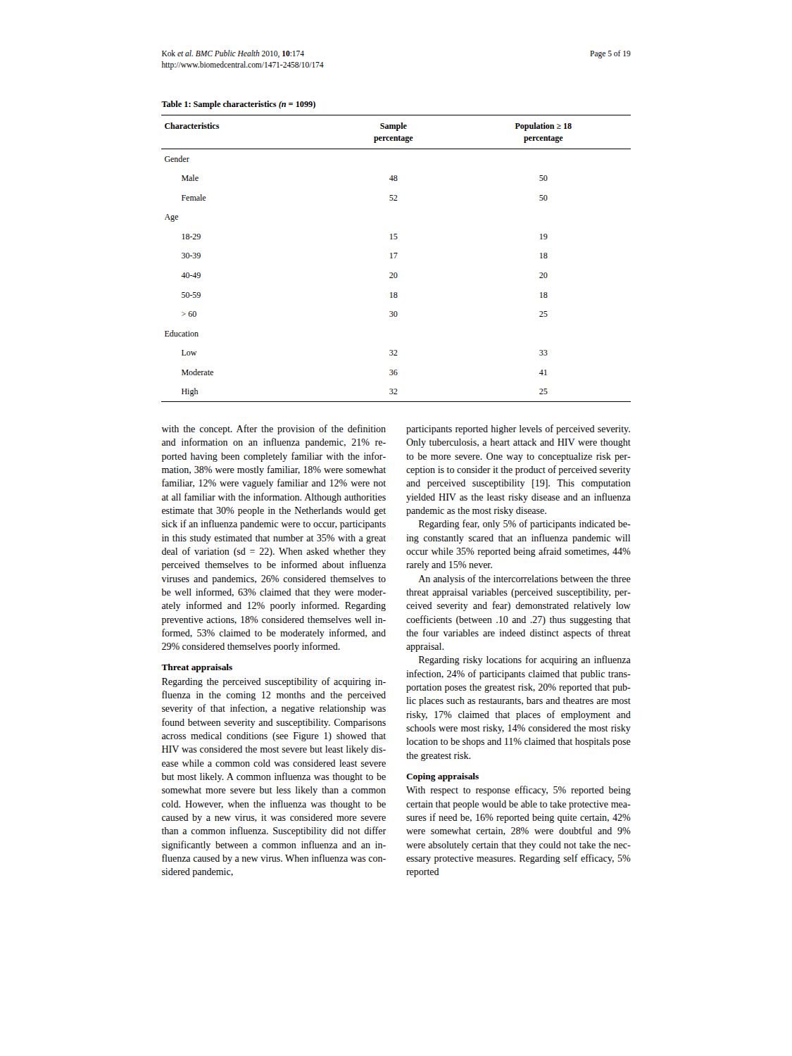Kok et al. BMC Public Health 2010, 10:174
http://www.biomedcentral.com/1471-2458/10/174
Page 5 of 19
Table 1: Sample characteristics (n = 1099)
| Characteristics | Sample percentage | Population ≥ 18 percentage |
| --- | --- | --- |
| Gender | | |
| Male | 48 | 50 |
| Female | 52 | 50 |
| Age | | |
| 18-29 | 15 | 19 |
| 30-39 | 17 | 18 |
| 40-49 | 20 | 20 |
| 50-59 | 18 | 18 |
| > 60 | 30 | 25 |
| Education | | |
| Low | 32 | 33 |
| Moderate | 36 | 41 |
| High | 32 | 25 |
with the concept. After the provision of the definition and information on an influenza pandemic, 21% reported having been completely familiar with the information, 38% were mostly familiar, 18% were somewhat familiar, 12% were vaguely familiar and 12% were not at all familiar with the information. Although authorities estimate that 30% people in the Netherlands would get sick if an influenza pandemic were to occur, participants in this study estimated that number at 35% with a great deal of variation (sd = 22). When asked whether they perceived themselves to be informed about influenza viruses and pandemics, 26% considered themselves to be well informed, 63% claimed that they were moderately informed and 12% poorly informed. Regarding preventive actions, 18% considered themselves well informed, 53% claimed to be moderately informed, and 29% considered themselves poorly informed.
Threat appraisals
Regarding the perceived susceptibility of acquiring influenza in the coming 12 months and the perceived severity of that infection, a negative relationship was found between severity and susceptibility. Comparisons across medical conditions (see Figure 1) showed that HIV was considered the most severe but least likely disease while a common cold was considered least severe but most likely. A common influenza was thought to be somewhat more severe but less likely than a common cold. However, when the influenza was thought to be caused by a new virus, it was considered more severe than a common influenza. Susceptibility did not differ significantly between a common influenza and an influenza caused by a new virus. When influenza was considered pandemic,
participants reported higher levels of perceived severity. Only tuberculosis, a heart attack and HIV were thought to be more severe. One way to conceptualize risk perception is to consider it the product of perceived severity and perceived susceptibility [19]. This computation yielded HIV as the least risky disease and an influenza pandemic as the most risky disease.
Regarding fear, only 5% of participants indicated being constantly scared that an influenza pandemic will occur while 35% reported being afraid sometimes, 44% rarely and 15% never.
An analysis of the intercorrelations between the three threat appraisal variables (perceived susceptibility, perceived severity and fear) demonstrated relatively low coefficients (between .10 and .27) thus suggesting that the four variables are indeed distinct aspects of threat appraisal.
Regarding risky locations for acquiring an influenza infection, 24% of participants claimed that public transportation poses the greatest risk, 20% reported that public places such as restaurants, bars and theatres are most risky, 17% claimed that places of employment and schools were most risky, 14% considered the most risky location to be shops and 11% claimed that hospitals pose the greatest risk.
Coping appraisals
With respect to response efficacy, 5% reported being certain that people would be able to take protective measures if need be, 16% reported being quite certain, 42% were somewhat certain, 28% were doubtful and 9% were absolutely certain that they could not take the necessary protective measures. Regarding self efficacy, 5% reported